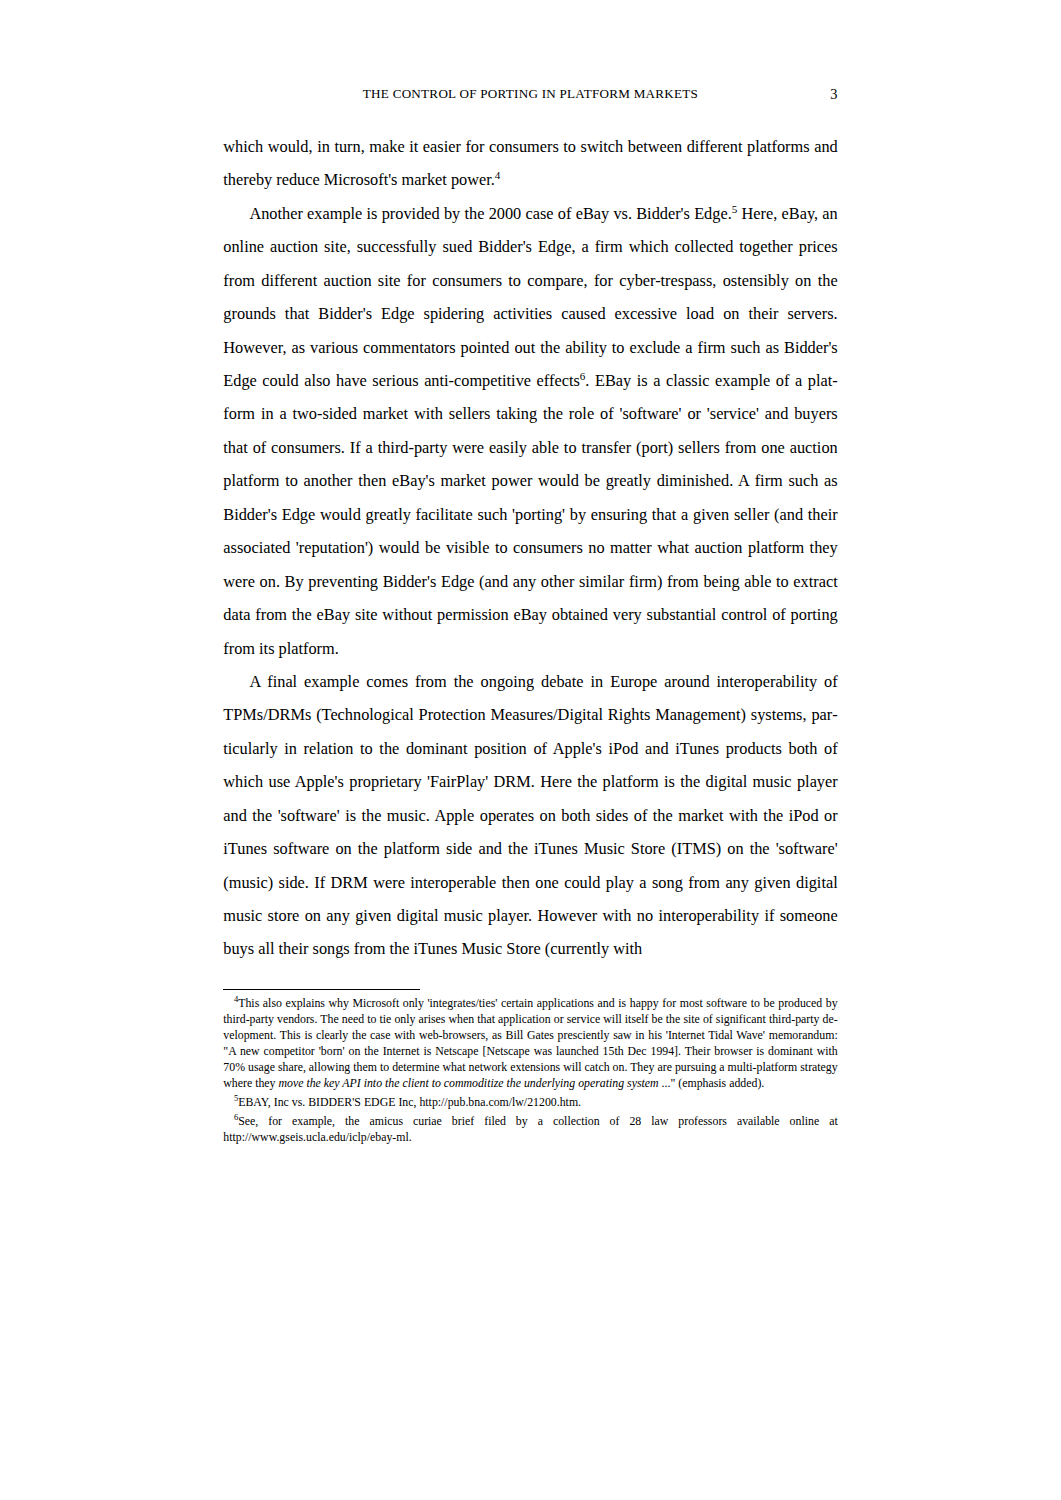THE CONTROL OF PORTING IN PLATFORM MARKETS 3
which would, in turn, make it easier for consumers to switch between different platforms and thereby reduce Microsoft's market power.4
Another example is provided by the 2000 case of eBay vs. Bidder's Edge.5 Here, eBay, an online auction site, successfully sued Bidder's Edge, a firm which collected together prices from different auction site for consumers to compare, for cyber-trespass, ostensibly on the grounds that Bidder's Edge spidering activities caused excessive load on their servers. However, as various commentators pointed out the ability to exclude a firm such as Bidder's Edge could also have serious anti-competitive effects6. EBay is a classic example of a platform in a two-sided market with sellers taking the role of 'software' or 'service' and buyers that of consumers. If a third-party were easily able to transfer (port) sellers from one auction platform to another then eBay's market power would be greatly diminished. A firm such as Bidder's Edge would greatly facilitate such 'porting' by ensuring that a given seller (and their associated 'reputation') would be visible to consumers no matter what auction platform they were on. By preventing Bidder's Edge (and any other similar firm) from being able to extract data from the eBay site without permission eBay obtained very substantial control of porting from its platform.
A final example comes from the ongoing debate in Europe around interoperability of TPMs/DRMs (Technological Protection Measures/Digital Rights Management) systems, particularly in relation to the dominant position of Apple's iPod and iTunes products both of which use Apple's proprietary 'FairPlay' DRM. Here the platform is the digital music player and the 'software' is the music. Apple operates on both sides of the market with the iPod or iTunes software on the platform side and the iTunes Music Store (ITMS) on the 'software' (music) side. If DRM were interoperable then one could play a song from any given digital music store on any given digital music player. However with no interoperability if someone buys all their songs from the iTunes Music Store (currently with
4This also explains why Microsoft only 'integrates/ties' certain applications and is happy for most software to be produced by third-party vendors. The need to tie only arises when that application or service will itself be the site of significant third-party development. This is clearly the case with web-browsers, as Bill Gates presciently saw in his 'Internet Tidal Wave' memorandum: "A new competitor 'born' on the Internet is Netscape [Netscape was launched 15th Dec 1994]. Their browser is dominant with 70% usage share, allowing them to determine what network extensions will catch on. They are pursuing a multi-platform strategy where they move the key API into the client to commoditize the underlying operating system ..." (emphasis added).
5EBAY, Inc vs. BIDDER'S EDGE Inc, http://pub.bna.com/lw/21200.htm.
6See, for example, the amicus curiae brief filed by a collection of 28 law professors available online at http://www.gseis.ucla.edu/iclp/ebay-ml.